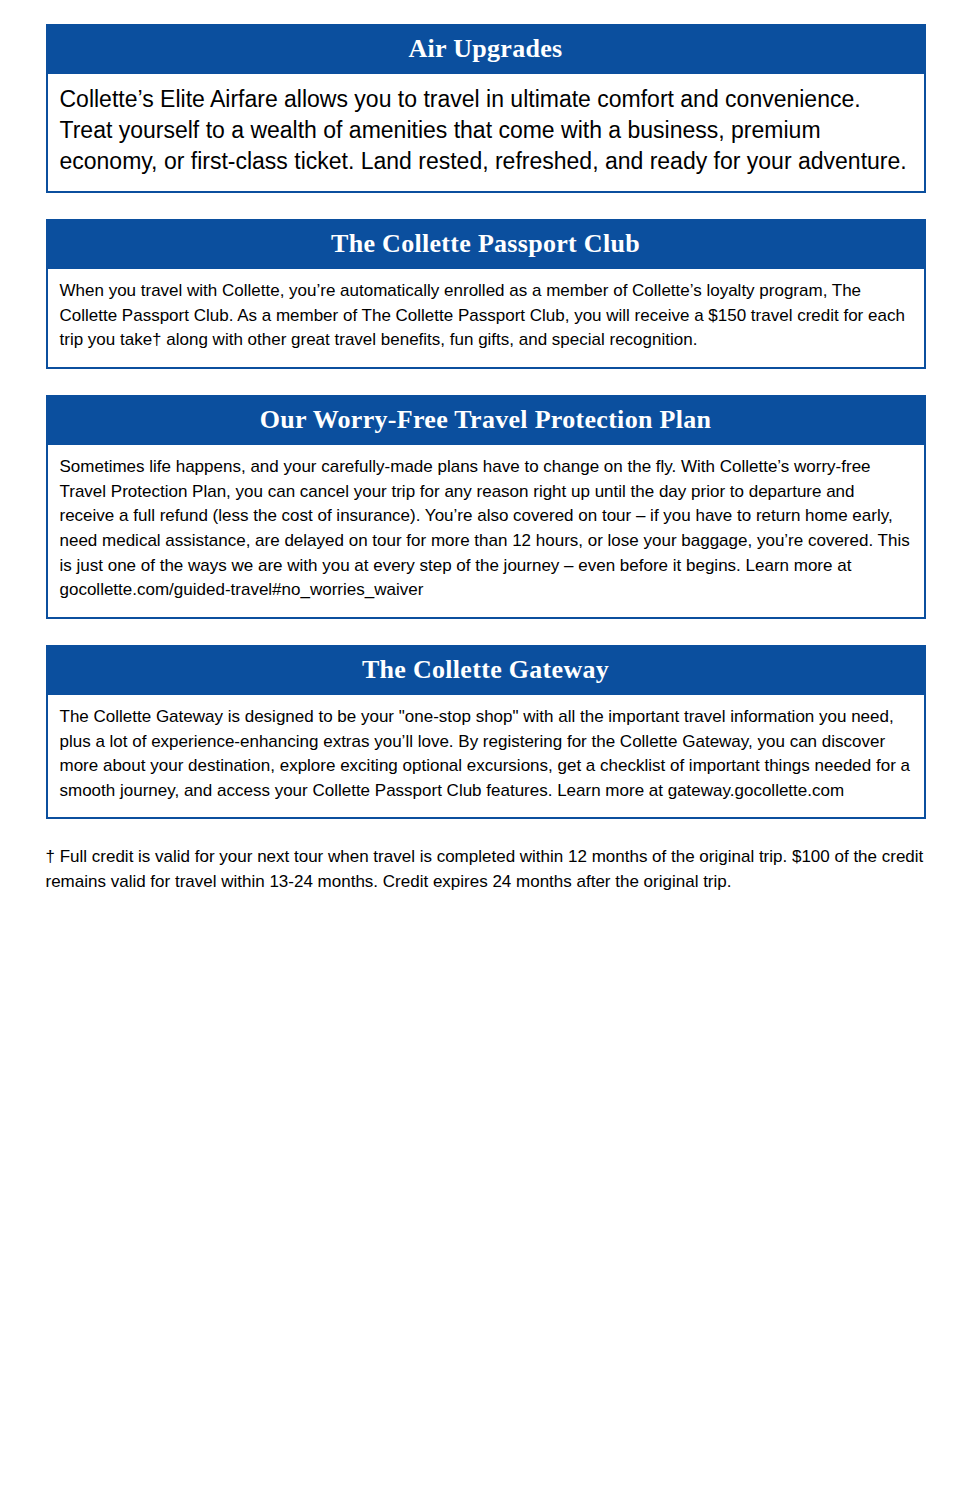Air Upgrades
Collette’s Elite Airfare allows you to travel in ultimate comfort and convenience. Treat yourself to a wealth of amenities that come with a business, premium economy, or first-class ticket. Land rested, refreshed, and ready for your adventure.
The Collette Passport Club
When you travel with Collette, you’re automatically enrolled as a member of Collette’s loyalty program, The Collette Passport Club. As a member of The Collette Passport Club, you will receive a $150 travel credit for each trip you take† along with other great travel benefits, fun gifts, and special recognition.
Our Worry-Free Travel Protection Plan
Sometimes life happens, and your carefully-made plans have to change on the fly. With Collette’s worry-free Travel Protection Plan, you can cancel your trip for any reason right up until the day prior to departure and receive a full refund (less the cost of insurance). You’re also covered on tour – if you have to return home early, need medical assistance, are delayed on tour for more than 12 hours, or lose your baggage, you’re covered. This is just one of the ways we are with you at every step of the journey – even before it begins. Learn more at gocollette.com/guided-travel#no_worries_waiver
The Collette Gateway
The Collette Gateway is designed to be your "one-stop shop" with all the important travel information you need, plus a lot of experience-enhancing extras you’ll love. By registering for the Collette Gateway, you can discover more about your destination, explore exciting optional excursions, get a checklist of important things needed for a smooth journey, and access your Collette Passport Club features. Learn more at gateway.gocollette.com
† Full credit is valid for your next tour when travel is completed within 12 months of the original trip. $100 of the credit remains valid for travel within 13-24 months. Credit expires 24 months after the original trip.